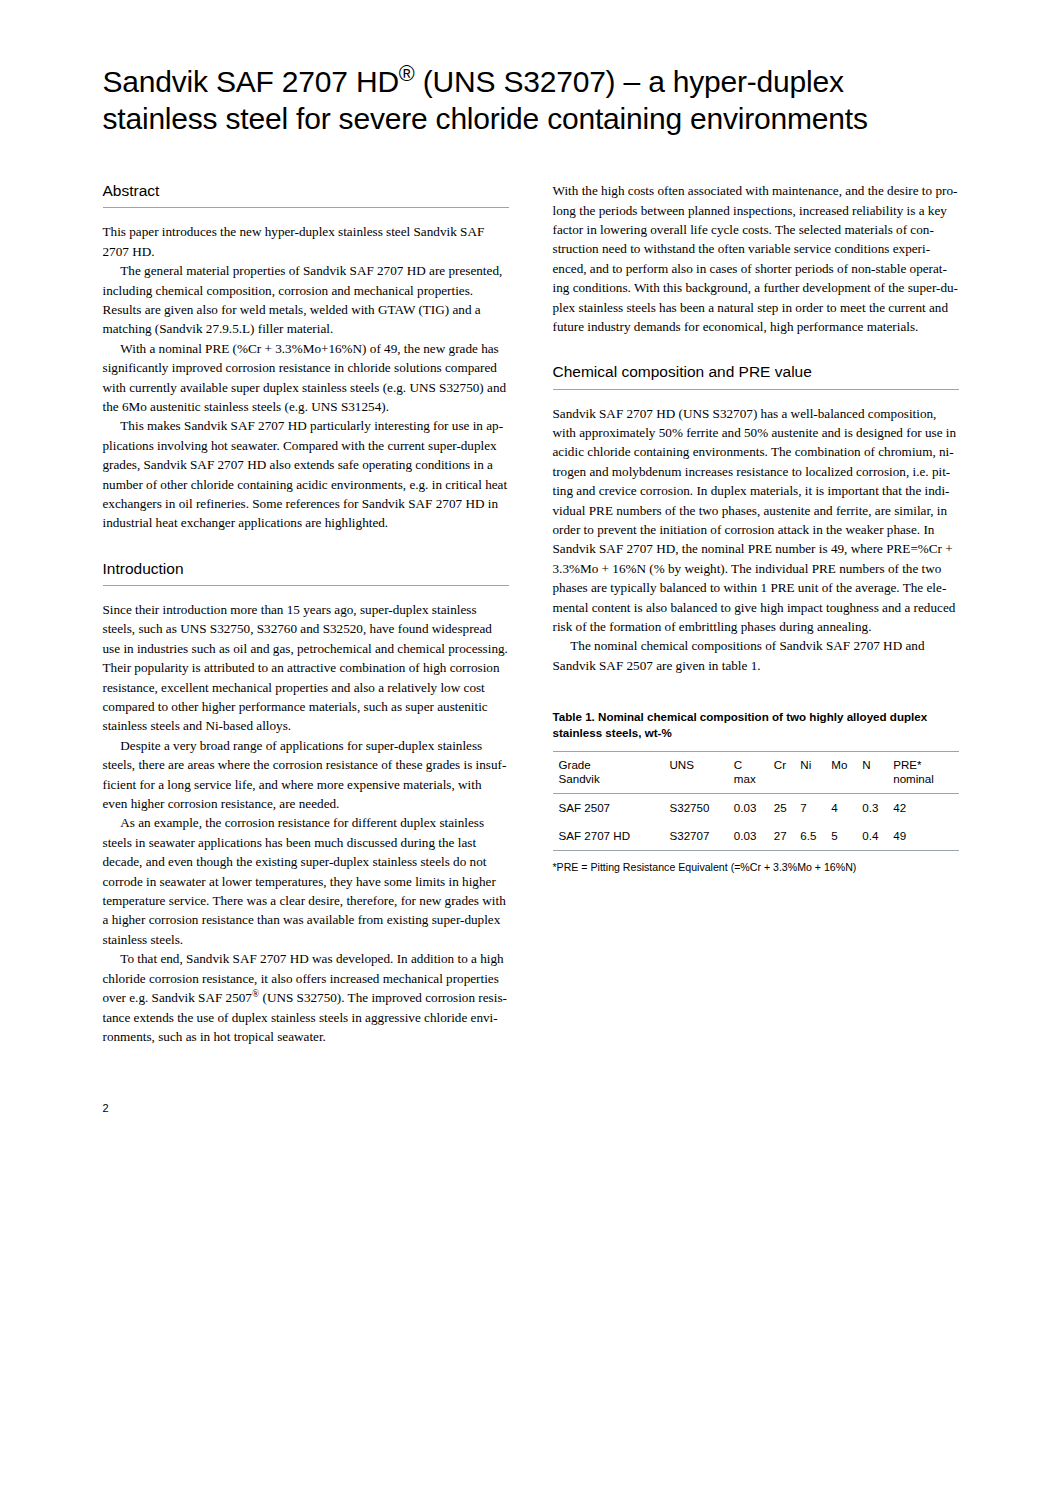Sandvik SAF 2707 HD® (UNS S32707) – a hyper-duplex stainless steel for severe chloride containing environments
Abstract
This paper introduces the new hyper-duplex stainless steel Sandvik SAF 2707 HD.
The general material properties of Sandvik SAF 2707 HD are presented, including chemical composition, corrosion and mechanical properties. Results are given also for weld metals, welded with GTAW (TIG) and a matching (Sandvik 27.9.5.L) filler material.
With a nominal PRE (%Cr + 3.3%Mo+16%N) of 49, the new grade has significantly improved corrosion resistance in chloride solutions compared with currently available super duplex stainless steels (e.g. UNS S32750) and the 6Mo austenitic stainless steels (e.g. UNS S31254).
This makes Sandvik SAF 2707 HD particularly interesting for use in applications involving hot seawater. Compared with the current super-duplex grades, Sandvik SAF 2707 HD also extends safe operating conditions in a number of other chloride containing acidic environments, e.g. in critical heat exchangers in oil refineries. Some references for Sandvik SAF 2707 HD in industrial heat exchanger applications are highlighted.
Introduction
Since their introduction more than 15 years ago, super-duplex stainless steels, such as UNS S32750, S32760 and S32520, have found widespread use in industries such as oil and gas, petrochemical and chemical processing. Their popularity is attributed to an attractive combination of high corrosion resistance, excellent mechanical properties and also a relatively low cost compared to other higher performance materials, such as super austenitic stainless steels and Ni-based alloys.
Despite a very broad range of applications for super-duplex stainless steels, there are areas where the corrosion resistance of these grades is insufficient for a long service life, and where more expensive materials, with even higher corrosion resistance, are needed.
As an example, the corrosion resistance for different duplex stainless steels in seawater applications has been much discussed during the last decade, and even though the existing super-duplex stainless steels do not corrode in seawater at lower temperatures, they have some limits in higher temperature service. There was a clear desire, therefore, for new grades with a higher corrosion resistance than was available from existing super-duplex stainless steels.
To that end, Sandvik SAF 2707 HD was developed. In addition to a high chloride corrosion resistance, it also offers increased mechanical properties over e.g. Sandvik SAF 2507® (UNS S32750). The improved corrosion resistance extends the use of duplex stainless steels in aggressive chloride environments, such as in hot tropical seawater.
2
With the high costs often associated with maintenance, and the desire to prolong the periods between planned inspections, increased reliability is a key factor in lowering overall life cycle costs. The selected materials of construction need to withstand the often variable service conditions experienced, and to perform also in cases of shorter periods of non-stable operating conditions. With this background, a further development of the super-duplex stainless steels has been a natural step in order to meet the current and future industry demands for economical, high performance materials.
Chemical composition and PRE value
Sandvik SAF 2707 HD (UNS S32707) has a well-balanced composition, with approximately 50% ferrite and 50% austenite and is designed for use in acidic chloride containing environments. The combination of chromium, nitrogen and molybdenum increases resistance to localized corrosion, i.e. pitting and crevice corrosion. In duplex materials, it is important that the individual PRE numbers of the two phases, austenite and ferrite, are similar, in order to prevent the initiation of corrosion attack in the weaker phase. In Sandvik SAF 2707 HD, the nominal PRE number is 49, where PRE=%Cr + 3.3%Mo + 16%N (% by weight). The individual PRE numbers of the two phases are typically balanced to within 1 PRE unit of the average. The elemental content is also balanced to give high impact toughness and a reduced risk of the formation of embrittling phases during annealing.
The nominal chemical compositions of Sandvik SAF 2707 HD and Sandvik SAF 2507 are given in table 1.
Table 1. Nominal chemical composition of two highly alloyed duplex stainless steels, wt-%
| Grade Sandvik | UNS | C max | Cr | Ni | Mo | N | PRE* nominal |
| --- | --- | --- | --- | --- | --- | --- | --- |
| SAF 2507 | S32750 | 0.03 | 25 | 7 | 4 | 0.3 | 42 |
| SAF 2707 HD | S32707 | 0.03 | 27 | 6.5 | 5 | 0.4 | 49 |
*PRE = Pitting Resistance Equivalent (=%Cr + 3.3%Mo + 16%N)